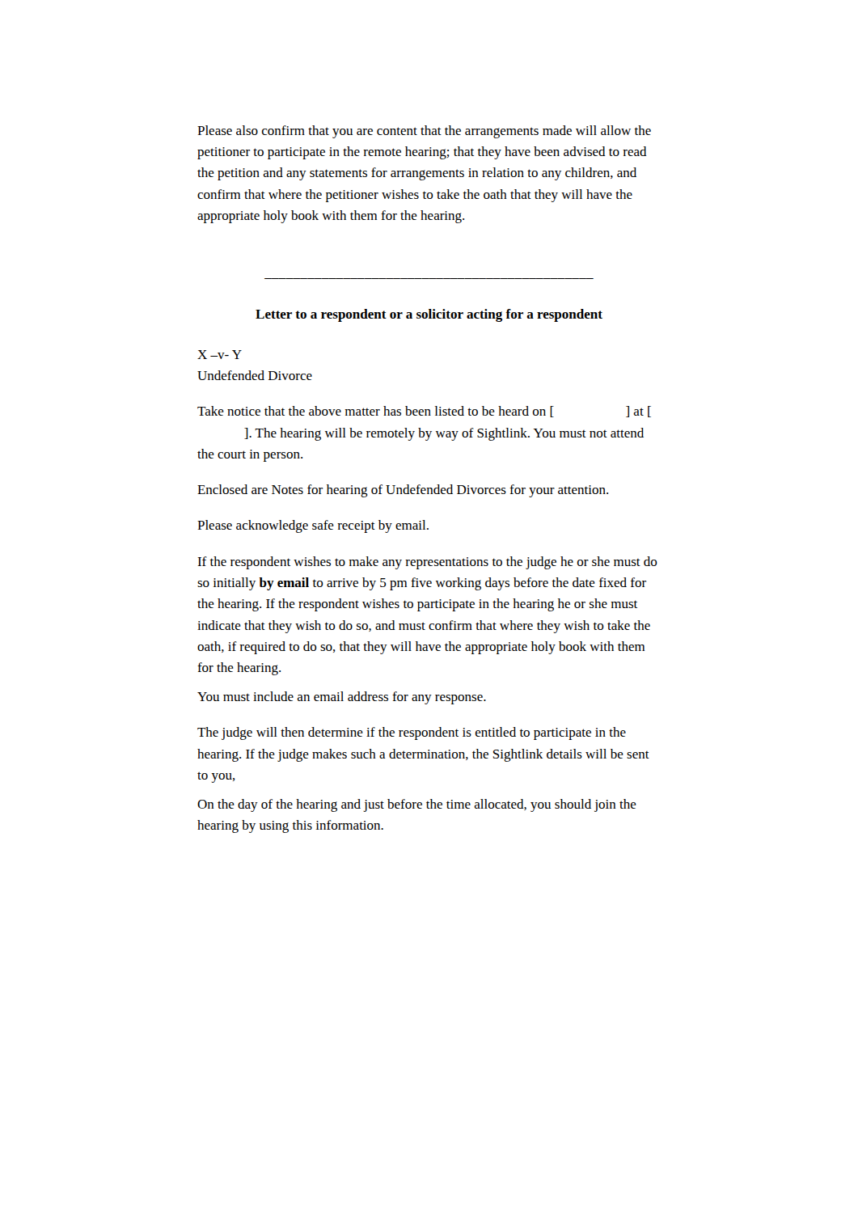Please also confirm that you are content that the arrangements made will allow the petitioner to participate in the remote hearing; that they have been advised to read the petition and any statements for arrangements in relation to any children, and confirm that where the petitioner wishes to take the oath that they will have the appropriate holy book with them for the hearing.
______________________________________________
Letter to a respondent or a solicitor acting for a respondent
X –v- Y Undefended Divorce
Take notice that the above matter has been listed to be heard on [ ] at [
]. The hearing will be remotely by way of Sightlink. You must not attend the court in person.
Enclosed are Notes for hearing of Undefended Divorces for your attention.
Please acknowledge safe receipt by email.
If the respondent wishes to make any representations to the judge he or she must do so initially by email to arrive by 5 pm five working days before the date fixed for the hearing. If the respondent wishes to participate in the hearing he or she must indicate that they wish to do so, and must confirm that where they wish to take the oath, if required to do so, that they will have the appropriate holy book with them for the hearing.
You must include an email address for any response.
The judge will then determine if the respondent is entitled to participate in the hearing. If the judge makes such a determination, the Sightlink details will be sent to you,
On the day of the hearing and just before the time allocated, you should join the hearing by using this information.